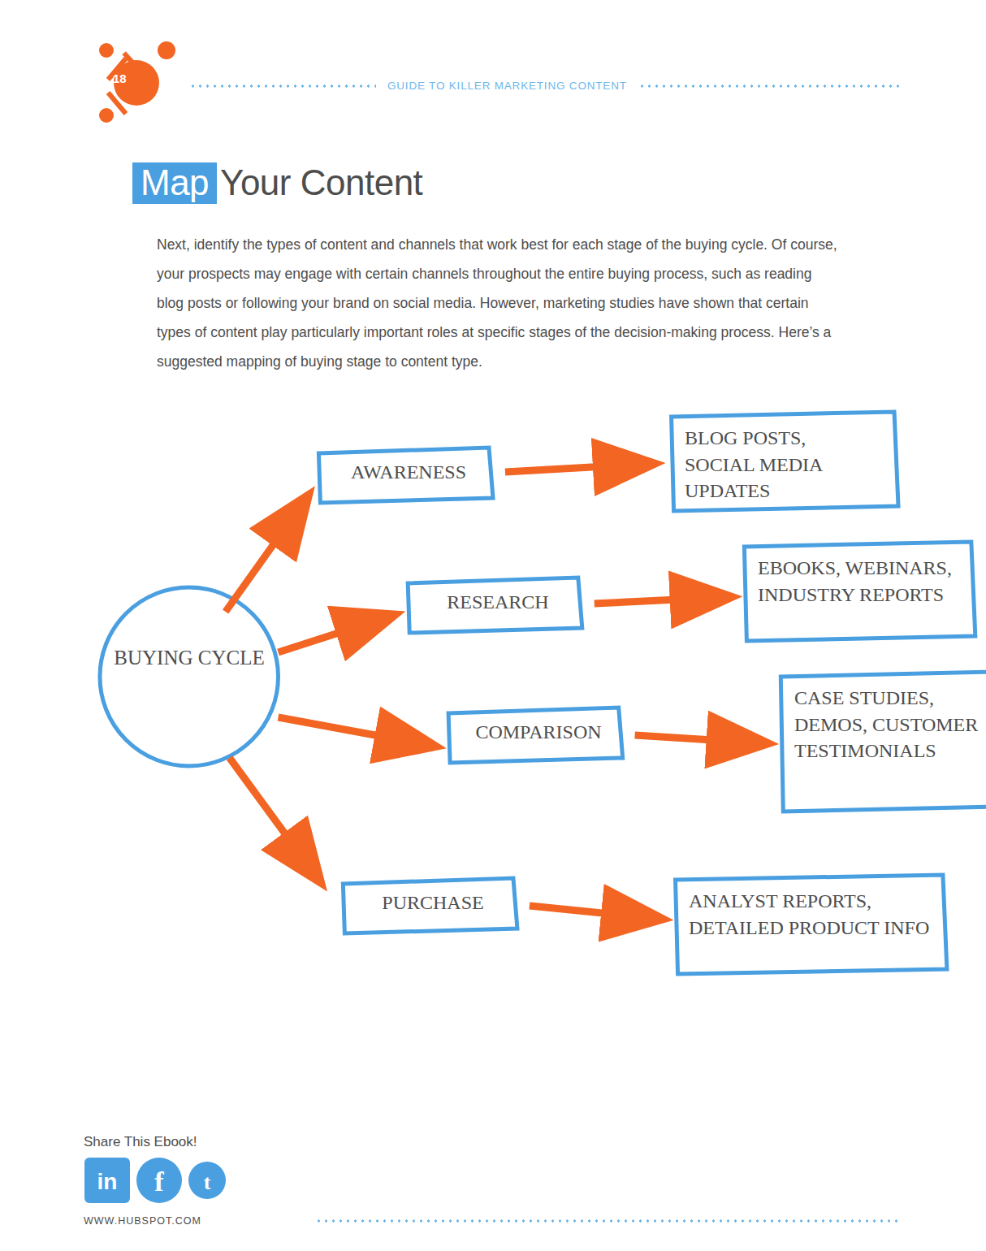18
GUIDE TO KILLER MARKETING CONTENT
Map Your Content
Next, identify the types of content and channels that work best for each stage of the buying cycle. Of course, your prospects may engage with certain channels throughout the entire buying process, such as reading blog posts or following your brand on social media. However, marketing studies have shown that certain types of content play particularly important roles at specific stages of the decision-making process. Here’s a suggested mapping of buying stage to content type.
Buying Cycle
Awareness
Research
Comparison
Purchase
Blog Posts,
Social Media Updates
Ebooks, Webinars,
Industry Reports
Case Studies,
Demos, Customer
Testimonials
Analyst Reports,
Detailed Product Info
Share This Ebook!
in f t
WWW.HUBSPOT.COM